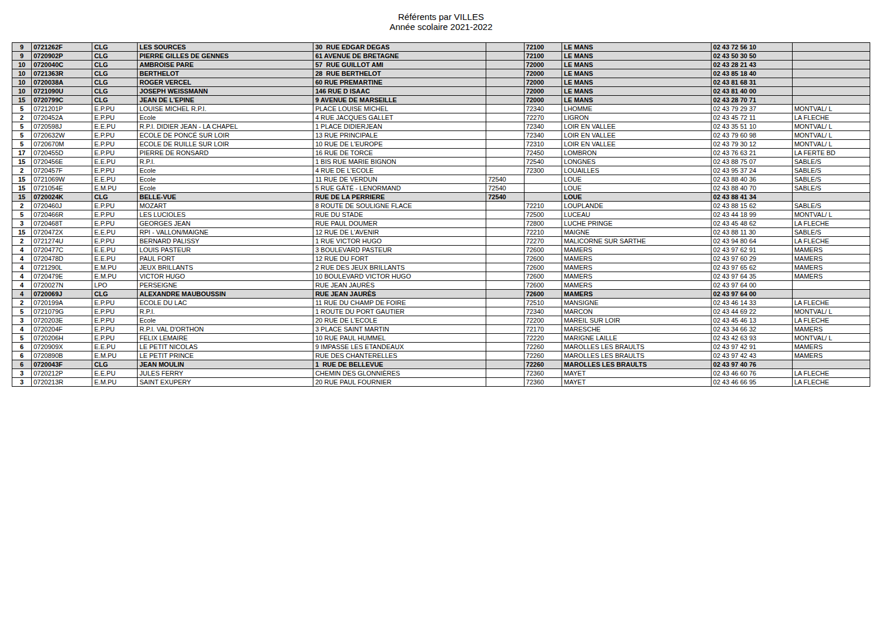Référents par VILLES
Année scolaire 2021-2022
| 9 | 0721262F | CLG | LES SOURCES | 30 RUE EDGAR DEGAS | | 72100 | LE MANS | 02 43 72 56 10 | |
| 9 | 0720902P | CLG | PIERRE GILLES DE GENNES | 61 AVENUE DE BRETAGNE | | 72100 | LE MANS | 02 43 50 30 50 | |
| 10 | 0720040C | CLG | AMBROISE PARE | 57 RUE GUILLOT AMI | | 72000 | LE MANS | 02 43 28 21 43 | |
| 10 | 0721363R | CLG | BERTHELOT | 28 RUE BERTHELOT | | 72000 | LE MANS | 02 43 85 18 40 | |
| 10 | 0720038A | CLG | ROGER VERCEL | 60 RUE PREMARTINE | | 72000 | LE MANS | 02 43 81 68 31 | |
| 10 | 0721090U | CLG | JOSEPH WEISSMANN | 146 RUE D ISAAC | | 72000 | LE MANS | 02 43 81 40 00 | |
| 15 | 0720799C | CLG | JEAN DE L'EPINE | 9 AVENUE DE MARSEILLE | | 72000 | LE MANS | 02 43 28 70 71 | |
| 5 | 0721201P | E.P.PU | LOUISE MICHEL R.P.I. | PLACE LOUISE MICHEL | | 72340 | LHOMME | 02 43 79 29 37 | MONTVAL/ L |
| 2 | 0720452A | E.P.PU | Ecole | 4 RUE JACQUES GALLET | | 72270 | LIGRON | 02 43 45 72 11 | LA FLECHE |
| 5 | 0720598J | E.E.PU | R.P.I. DIDIER JEAN - LA CHAPEL | 1 PLACE DIDIERJEAN | | 72340 | LOIR EN VALLEE | 02 43 35 51 10 | MONTVAL/ L |
| 5 | 0720632W | E.P.PU | ECOLE DE PONCÉ SUR LOIR | 13 RUE PRINCIPALE | | 72340 | LOIR EN VALLEE | 02 43 79 60 98 | MONTVAL/ L |
| 5 | 0720670M | E.P.PU | ECOLE DE RUILLE SUR LOIR | 10 RUE DE L'EUROPE | | 72310 | LOIR EN VALLEE | 02 43 79 30 12 | MONTVAL/ L |
| 17 | 0720455D | E.P.PU | PIERRE DE RONSARD | 16 RUE DE TORCE | | 72450 | LOMBRON | 02 43 76 63 21 | LA FERTE BD |
| 15 | 0720456E | E.E.PU | R.P.I. | 1 BIS RUE MARIE BIGNON | | 72540 | LONGNES | 02 43 88 75 07 | SABLE/S |
| 2 | 0720457F | E.P.PU | Ecole | 4 RUE DE L'ECOLE | | 72300 | LOUAILLES | 02 43 95 37 24 | SABLE/S |
| 15 | 0721069W | E.E.PU | Ecole | 11 RUE DE VERDUN | 72540 | | LOUE | 02 43 88 40 36 | SABLE/S |
| 15 | 0721054E | E.M.PU | Ecole | 5 RUE GÂTÉ - LENORMAND | 72540 | | LOUE | 02 43 88 40 70 | SABLE/S |
| 15 | 0720024K | CLG | BELLE-VUE | RUE DE LA PERRIERE | 72540 | | LOUE | 02 43 88 41 34 | |
| 2 | 0720460J | E.P.PU | MOZART | 8 ROUTE DE SOULIGNE FLACE | | 72210 | LOUPLANDE | 02 43 88 15 62 | SABLE/S |
| 5 | 0720466R | E.P.PU | LES LUCIOLES | RUE DU STADE | | 72500 | LUCEAU | 02 43 44 18 99 | MONTVAL/ L |
| 3 | 0720468T | E.P.PU | GEORGES JEAN | RUE PAUL DOUMER | | 72800 | LUCHE PRINGE | 02 43 45 48 62 | LA FLECHE |
| 15 | 0720472X | E.E.PU | RPI - VALLON/MAIGNE | 12 RUE DE L'AVENIR | | 72210 | MAIGNE | 02 43 88 11 30 | SABLE/S |
| 2 | 0721274U | E.P.PU | BERNARD PALISSY | 1 RUE VICTOR HUGO | | 72270 | MALICORNE SUR SARTHE | 02 43 94 80 64 | LA FLECHE |
| 4 | 0720477C | E.E.PU | LOUIS PASTEUR | 3 BOULEVARD PASTEUR | | 72600 | MAMERS | 02 43 97 62 91 | MAMERS |
| 4 | 0720478D | E.E.PU | PAUL FORT | 12 RUE DU FORT | | 72600 | MAMERS | 02 43 97 60 29 | MAMERS |
| 4 | 0721290L | E.M.PU | JEUX BRILLANTS | 2 RUE DES JEUX BRILLANTS | | 72600 | MAMERS | 02 43 97 65 62 | MAMERS |
| 4 | 0720479E | E.M.PU | VICTOR HUGO | 10 BOULEVARD VICTOR HUGO | | 72600 | MAMERS | 02 43 97 64 35 | MAMERS |
| 4 | 0720027N | LPO | PERSEIGNE | RUE JEAN JAURÈS | | 72600 | MAMERS | 02 43 97 64 00 | |
| 4 | 0720069J | CLG | ALEXANDRE MAUBOUSSIN | RUE JEAN JAURÈS | | 72600 | MAMERS | 02 43 97 64 00 | |
| 2 | 0720199A | E.P.PU | ECOLE DU LAC | 11 RUE DU CHAMP DE FOIRE | | 72510 | MANSIGNE | 02 43 46 14 33 | LA FLECHE |
| 5 | 0721079G | E.P.PU | R.P.I. | 1 ROUTE DU PORT GAUTIER | | 72340 | MARCON | 02 43 44 69 22 | MONTVAL/ L |
| 3 | 0720203E | E.P.PU | Ecole | 20 RUE DE L'ECOLE | | 72200 | MAREIL SUR LOIR | 02 43 45 46 13 | LA FLECHE |
| 4 | 0720204F | E.P.PU | R.P.I. VAL D'ORTHON | 3 PLACE SAINT MARTIN | | 72170 | MARESCHE | 02 43 34 66 32 | MAMERS |
| 5 | 0720206H | E.P.PU | FELIX LEMAIRE | 10 RUE PAUL HUMMEL | | 72220 | MARIGNE LAILLE | 02 43 42 63 93 | MONTVAL/ L |
| 6 | 0720909X | E.E.PU | LE PETIT NICOLAS | 9 IMPASSE LES ETANDEAUX | | 72260 | MAROLLES LES BRAULTS | 02 43 97 42 91 | MAMERS |
| 6 | 0720890B | E.M.PU | LE PETIT PRINCE | RUE DES CHANTERELLES | | 72260 | MAROLLES LES BRAULTS | 02 43 97 42 43 | MAMERS |
| 6 | 0720043F | CLG | JEAN MOULIN | 1 RUE DE BELLEVUE | | 72260 | MAROLLES LES BRAULTS | 02 43 97 40 76 | |
| 3 | 0720212P | E.E.PU | JULES FERRY | CHEMIN DES GLONNIÈRES | | 72360 | MAYET | 02 43 46 60 76 | LA FLECHE |
| 3 | 0720213R | E.M.PU | SAINT EXUPERY | 20 RUE PAUL FOURNIER | | 72360 | MAYET | 02 43 46 66 95 | LA FLECHE |